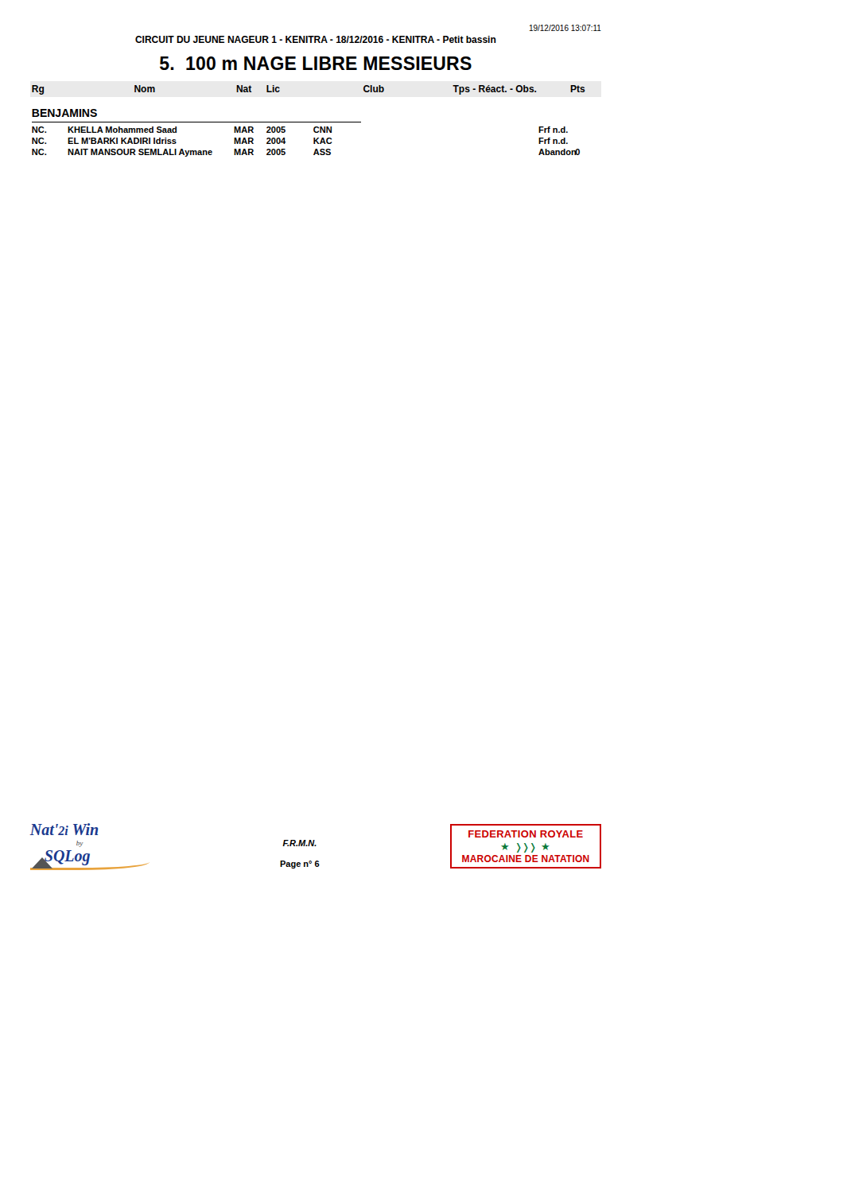19/12/2016 13:07:11
CIRCUIT DU JEUNE NAGEUR 1 - KENITRA - 18/12/2016 - KENITRA - Petit bassin
5. 100 m NAGE LIBRE MESSIEURS
| Rg | Nom | Nat | Lic | Club | Tps - Réact. - Obs. | Pts |
| --- | --- | --- | --- | --- | --- | --- |
| BENJAMINS |
| NC. | KHELLA Mohammed Saad | MAR | 2005 | CNN | Frf n.d. | |
| NC. | EL M'BARKI KADIRI Idriss | MAR | 2004 | KAC | Frf n.d. | |
| NC. | NAIT MANSOUR SEMLALI Aymane | MAR | 2005 | ASS | Abandon | 0 |
Nat'2i Win
by
SQLog
F.R.M.N.
Page n° 6
FEDERATION ROYALE
★ ❭❭❭ ★
MAROCAINE DE NATATION